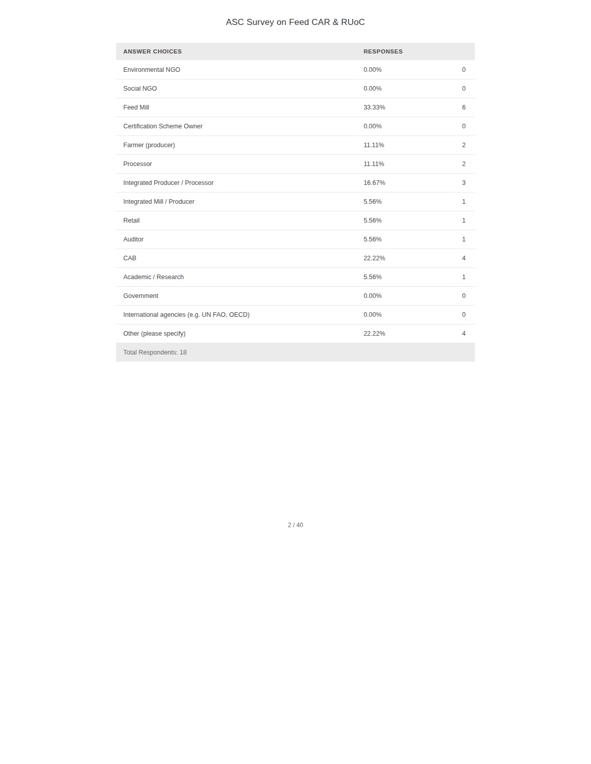ASC Survey on Feed CAR & RUoC
| ANSWER CHOICES | RESPONSES |
| --- | --- |
| Environmental NGO | 0.00% | 0 |
| Social NGO | 0.00% | 0 |
| Feed Mill | 33.33% | 6 |
| Certification Scheme Owner | 0.00% | 0 |
| Farmer (producer) | 11.11% | 2 |
| Processor | 11.11% | 2 |
| Integrated Producer / Processor | 16.67% | 3 |
| Integrated Mill / Producer | 5.56% | 1 |
| Retail | 5.56% | 1 |
| Auditor | 5.56% | 1 |
| CAB | 22.22% | 4 |
| Academic / Research | 5.56% | 1 |
| Government | 0.00% | 0 |
| International agencies (e.g. UN FAO, OECD) | 0.00% | 0 |
| Other (please specify) | 22.22% | 4 |
| Total Respondents: 18 | | |
2 / 40